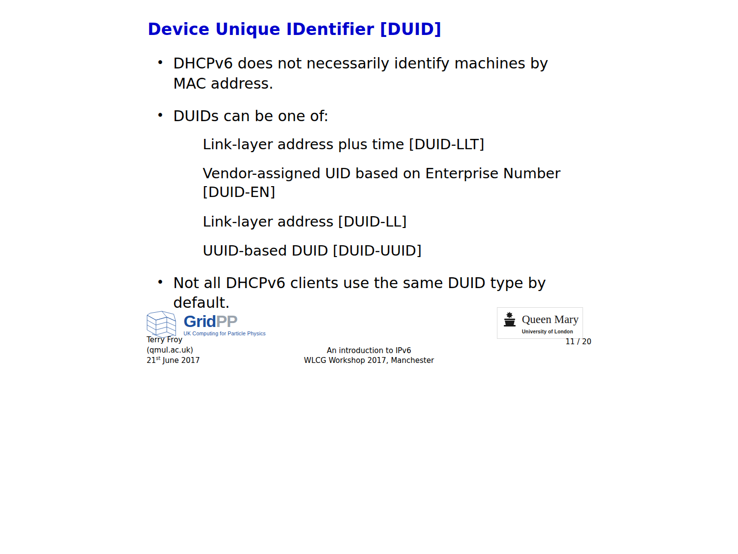Device Unique IDentifier [DUID]
DHCPv6 does not necessarily identify machines by MAC address.
DUIDs can be one of:
Link-layer address plus time [DUID-LLT]
Vendor-assigned UID based on Enterprise Number [DUID-EN]
Link-layer address [DUID-LL]
UUID-based DUID [DUID-UUID]
Not all DHCPv6 clients use the same DUID type by default.
Grid PP
UK Computing for Particle Physics
Queen Mary
University of London
Terry Froy
(qmul.ac.uk)
21st June 2017
An introduction to IPv6
WLCG Workshop 2017, Manchester
11 / 20